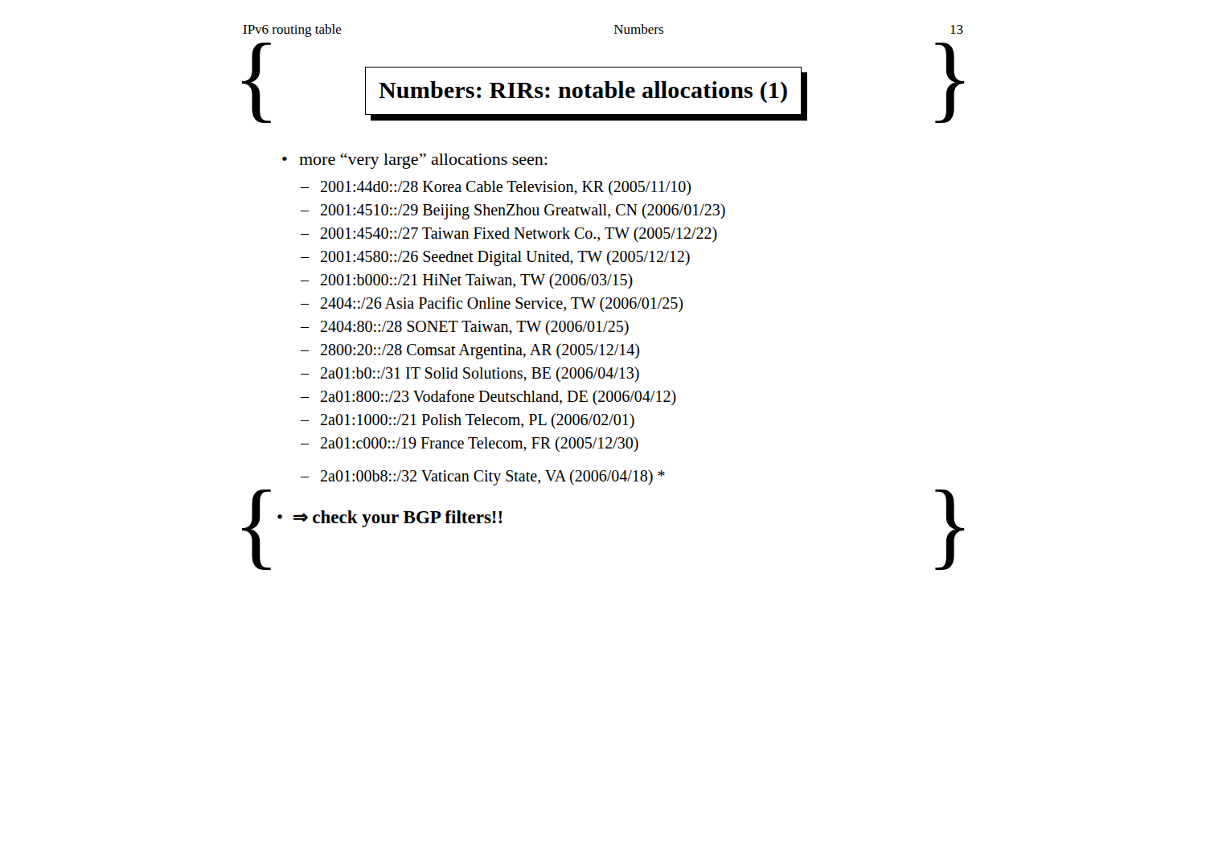IPv6 routing table
Numbers
13
{
}
{
}
Numbers: RIRs: notable allocations (1)
more “very large” allocations seen:
2001:44d0::/28 Korea Cable Television, KR (2005/11/10)
2001:4510::/29 Beijing ShenZhou Greatwall, CN (2006/01/23)
2001:4540::/27 Taiwan Fixed Network Co., TW (2005/12/22)
2001:4580::/26 Seednet Digital United, TW (2005/12/12)
2001:b000::/21 HiNet Taiwan, TW (2006/03/15)
2404::/26 Asia Pacific Online Service, TW (2006/01/25)
2404:80::/28 SONET Taiwan, TW (2006/01/25)
2800:20::/28 Comsat Argentina, AR (2005/12/14)
2a01:b0::/31 IT Solid Solutions, BE (2006/04/13)
2a01:800::/23 Vodafone Deutschland, DE (2006/04/12)
2a01:1000::/21 Polish Telecom, PL (2006/02/01)
2a01:c000::/19 France Telecom, FR (2005/12/30)
2a01:00b8::/32 Vatican City State, VA (2006/04/18) *
• ⇒ check your BGP filters!!